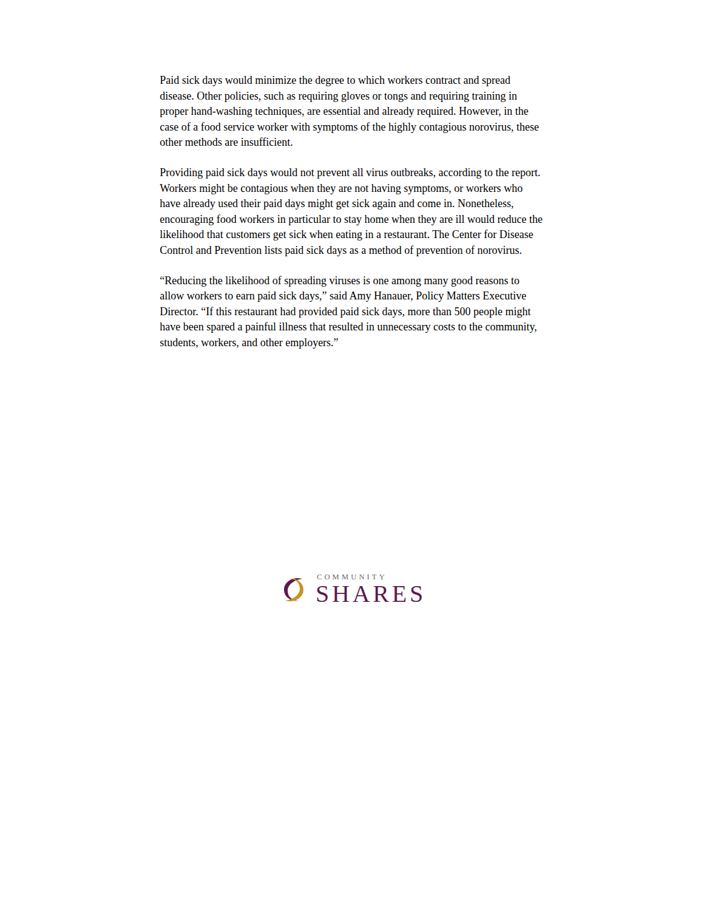Paid sick days would minimize the degree to which workers contract and spread disease. Other policies, such as requiring gloves or tongs and requiring training in proper hand-washing techniques, are essential and already required. However, in the case of a food service worker with symptoms of the highly contagious norovirus, these other methods are insufficient.
Providing paid sick days would not prevent all virus outbreaks, according to the report. Workers might be contagious when they are not having symptoms, or workers who have already used their paid days might get sick again and come in. Nonetheless, encouraging food workers in particular to stay home when they are ill would reduce the likelihood that customers get sick when eating in a restaurant. The Center for Disease Control and Prevention lists paid sick days as a method of prevention of norovirus.
“Reducing the likelihood of spreading viruses is one among many good reasons to allow workers to earn paid sick days,” said Amy Hanauer, Policy Matters Executive Director. “If this restaurant had provided paid sick days, more than 500 people might have been spared a painful illness that resulted in unnecessary costs to the community, students, workers, and other employers.”
COMMUNITY
SHARES